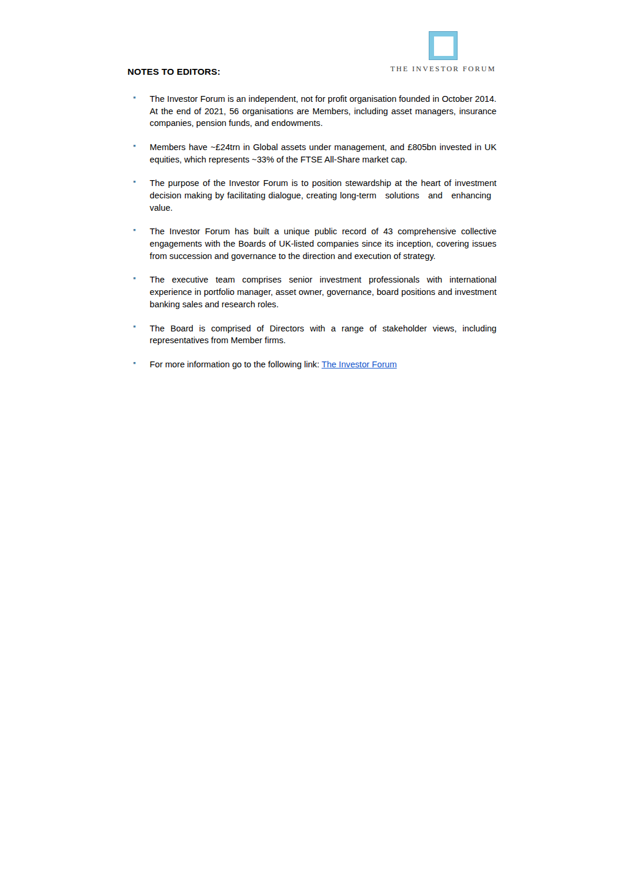THE INVESTOR FORUM
NOTES TO EDITORS:
The Investor Forum is an independent, not for profit organisation founded in October 2014. At the end of 2021, 56 organisations are Members, including asset managers, insurance companies, pension funds, and endowments.
Members have ~£24trn in Global assets under management, and £805bn invested in UK equities, which represents ~33% of the FTSE All-Share market cap.
The purpose of the Investor Forum is to position stewardship at the heart of investment decision making by facilitating dialogue, creating long-term solutions and enhancing value.
The Investor Forum has built a unique public record of 43 comprehensive collective engagements with the Boards of UK-listed companies since its inception, covering issues from succession and governance to the direction and execution of strategy.
The executive team comprises senior investment professionals with international experience in portfolio manager, asset owner, governance, board positions and investment banking sales and research roles.
The Board is comprised of Directors with a range of stakeholder views, including representatives from Member firms.
For more information go to the following link: The Investor Forum